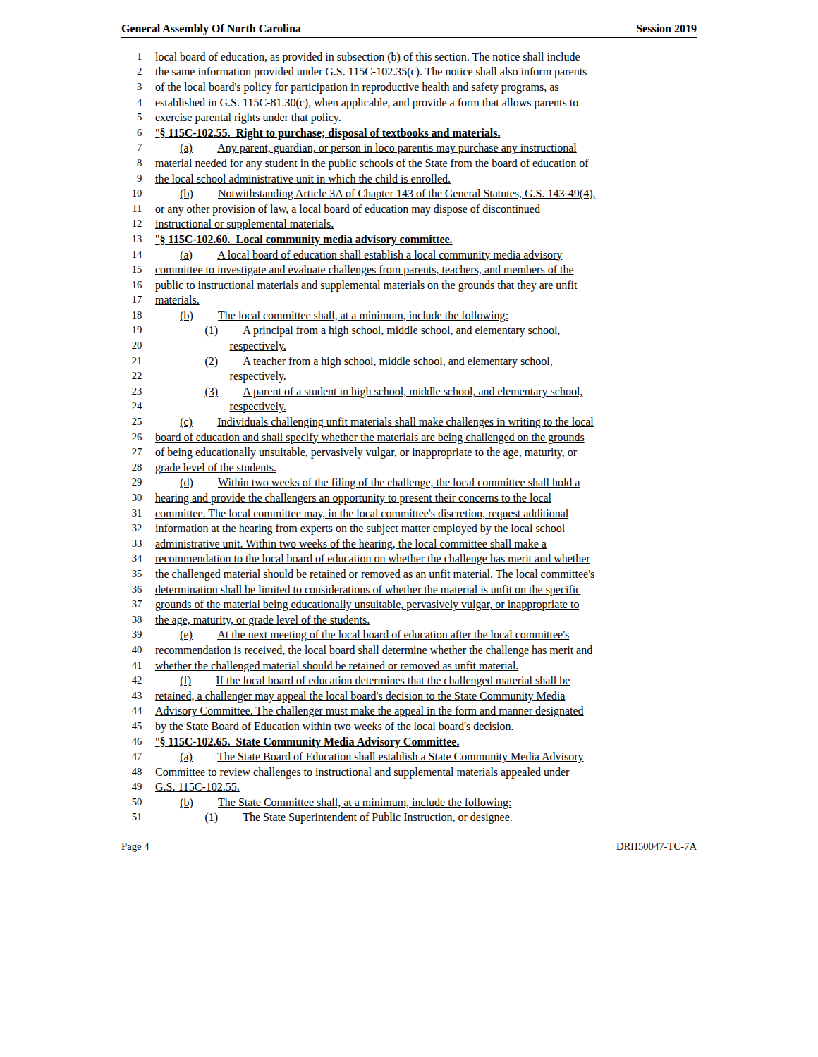General Assembly Of North Carolina
Session 2019
local board of education, as provided in subsection (b) of this section. The notice shall include
the same information provided under G.S. 115C-102.35(c). The notice shall also inform parents
of the local board's policy for participation in reproductive health and safety programs, as
established in G.S. 115C-81.30(c), when applicable, and provide a form that allows parents to
exercise parental rights under that policy.
"§ 115C-102.55. Right to purchase; disposal of textbooks and materials.
(a) Any parent, guardian, or person in loco parentis may purchase any instructional
material needed for any student in the public schools of the State from the board of education of
the local school administrative unit in which the child is enrolled.
(b) Notwithstanding Article 3A of Chapter 143 of the General Statutes, G.S. 143-49(4),
or any other provision of law, a local board of education may dispose of discontinued
instructional or supplemental materials.
"§ 115C-102.60. Local community media advisory committee.
(a) A local board of education shall establish a local community media advisory
committee to investigate and evaluate challenges from parents, teachers, and members of the
public to instructional materials and supplemental materials on the grounds that they are unfit
materials.
(b) The local committee shall, at a minimum, include the following:
(1) A principal from a high school, middle school, and elementary school,
respectively.
(2) A teacher from a high school, middle school, and elementary school,
respectively.
(3) A parent of a student in high school, middle school, and elementary school,
respectively.
(c) Individuals challenging unfit materials shall make challenges in writing to the local
board of education and shall specify whether the materials are being challenged on the grounds
of being educationally unsuitable, pervasively vulgar, or inappropriate to the age, maturity, or
grade level of the students.
(d) Within two weeks of the filing of the challenge, the local committee shall hold a
hearing and provide the challengers an opportunity to present their concerns to the local
committee. The local committee may, in the local committee's discretion, request additional
information at the hearing from experts on the subject matter employed by the local school
administrative unit. Within two weeks of the hearing, the local committee shall make a
recommendation to the local board of education on whether the challenge has merit and whether
the challenged material should be retained or removed as an unfit material. The local committee's
determination shall be limited to considerations of whether the material is unfit on the specific
grounds of the material being educationally unsuitable, pervasively vulgar, or inappropriate to
the age, maturity, or grade level of the students.
(e) At the next meeting of the local board of education after the local committee's
recommendation is received, the local board shall determine whether the challenge has merit and
whether the challenged material should be retained or removed as unfit material.
(f) If the local board of education determines that the challenged material shall be
retained, a challenger may appeal the local board's decision to the State Community Media
Advisory Committee. The challenger must make the appeal in the form and manner designated
by the State Board of Education within two weeks of the local board's decision.
"§ 115C-102.65. State Community Media Advisory Committee.
(a) The State Board of Education shall establish a State Community Media Advisory
Committee to review challenges to instructional and supplemental materials appealed under
G.S. 115C-102.55.
(b) The State Committee shall, at a minimum, include the following:
(1) The State Superintendent of Public Instruction, or designee.
Page 4
DRH50047-TC-7A